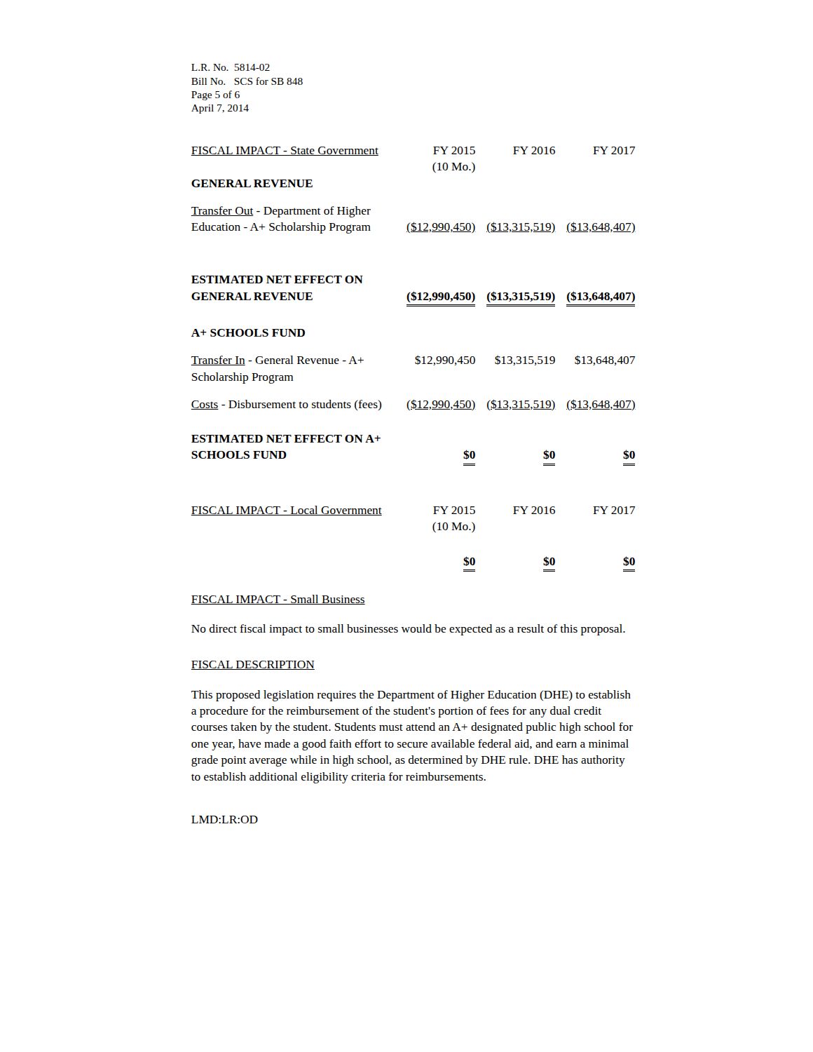L.R. No. 5814-02
Bill No. SCS for SB 848
Page 5 of 6
April 7, 2014
| FISCAL IMPACT - State Government | FY 2015 | FY 2016 | FY 2017 |
| | (10 Mo.) | | |
| GENERAL REVENUE | | | |
| Transfer Out - Department of Higher | | | |
| Education - A+ Scholarship Program | ($12,990,450) | ($13,315,519) | ($13,648,407) |
| ESTIMATED NET EFFECT ON | | | |
| GENERAL REVENUE | ($12,990,450) | ($13,315,519) | ($13,648,407) |
| A+ SCHOOLS FUND | | | |
| Transfer In - General Revenue - A+ | $12,990,450 | $13,315,519 | $13,648,407 |
| Scholarship Program | | | |
| Costs - Disbursement to students (fees) | ($12,990,450) | ($13,315,519) | ($13,648,407) |
| ESTIMATED NET EFFECT ON A+ | | | |
| SCHOOLS FUND | $0 | $0 | $0 |
| FISCAL IMPACT - Local Government | FY 2015 | FY 2016 | FY 2017 |
| | (10 Mo.) | | |
| | $0 | $0 | $0 |
FISCAL IMPACT - Small Business
No direct fiscal impact to small businesses would be expected as a result of this proposal.
FISCAL DESCRIPTION
This proposed legislation requires the Department of Higher Education (DHE) to establish a procedure for the reimbursement of the student's portion of fees for any dual credit courses taken by the student. Students must attend an A+ designated public high school for one year, have made a good faith effort to secure available federal aid, and earn a minimal grade point average while in high school, as determined by DHE rule. DHE has authority to establish additional eligibility criteria for reimbursements.
LMD:LR:OD